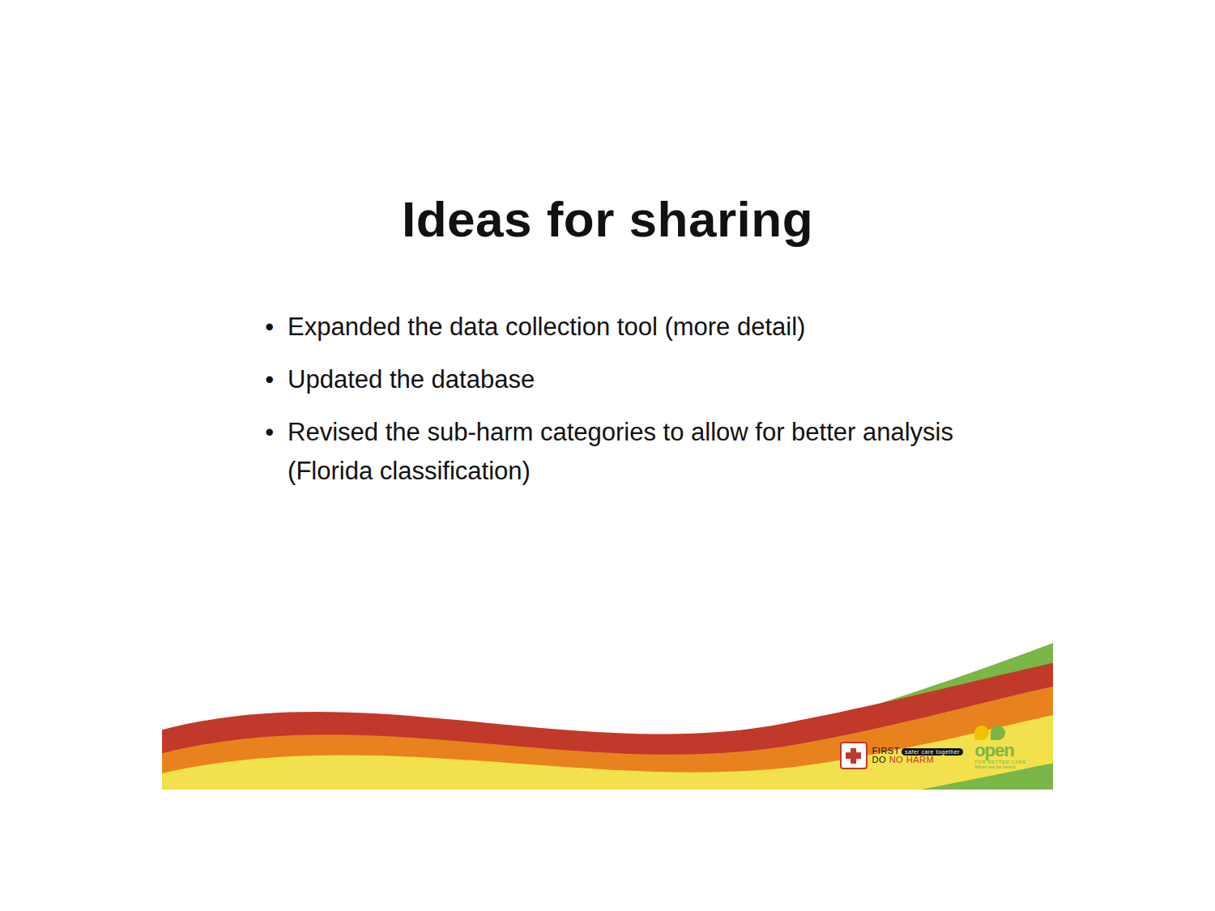Ideas for sharing
Expanded the data collection tool (more detail)
Updated the database
Revised the sub-harm categories to allow for better analysis (Florida classification)
FIRST safer care together
DO NO HARM
open
FOR BETTER CARE
When we be heard